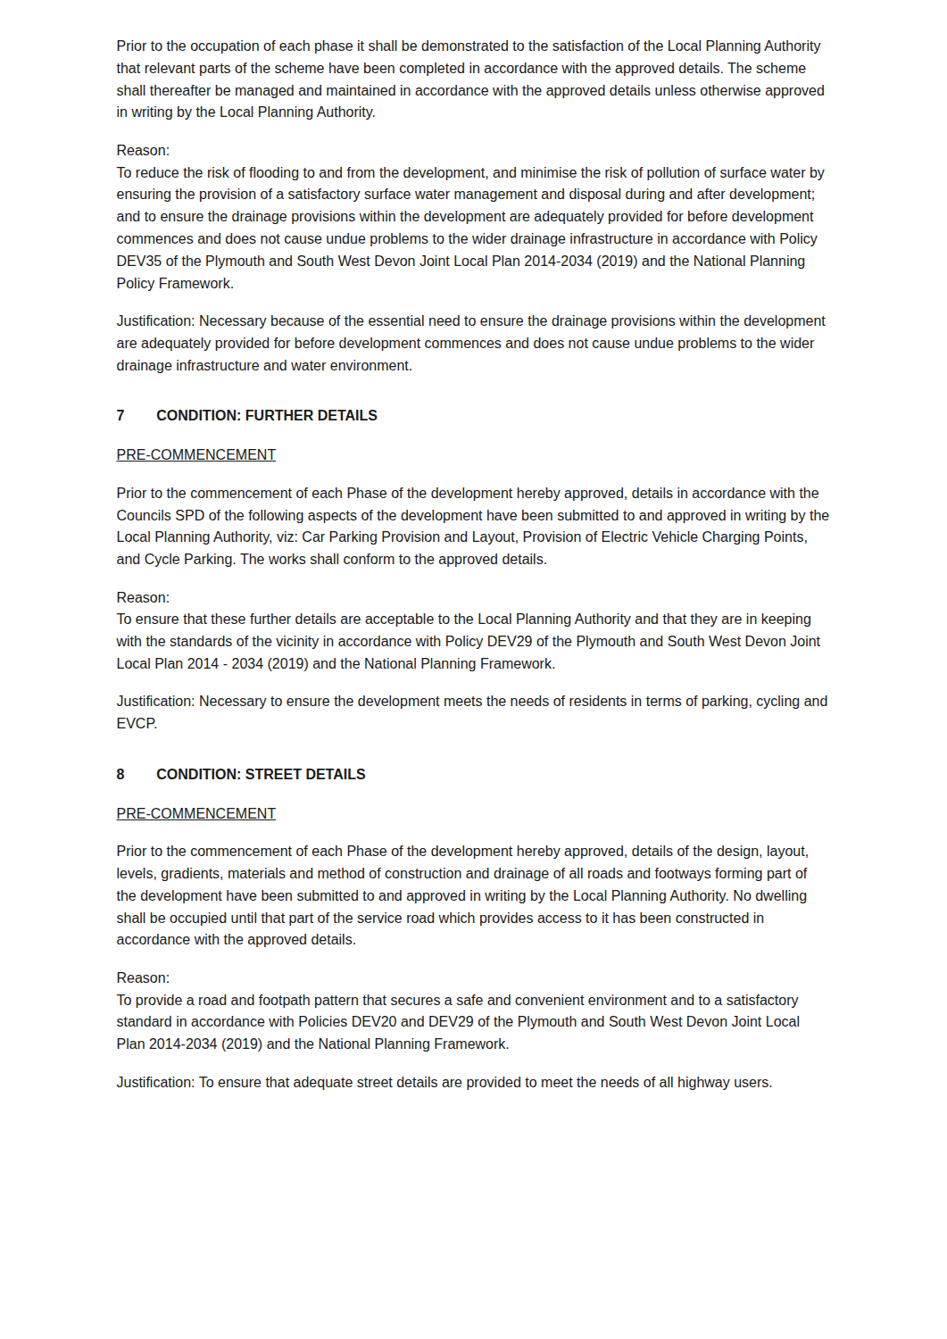Prior to the occupation of each phase it shall be demonstrated to the satisfaction of the Local Planning Authority that relevant parts of the scheme have been completed in accordance with the approved details. The scheme shall thereafter be managed and maintained in accordance with the approved details unless otherwise approved in writing by the Local Planning Authority.
Reason:
To reduce the risk of flooding to and from the development, and minimise the risk of pollution of surface water by ensuring the provision of a satisfactory surface water management and disposal during and after development; and to ensure the drainage provisions within the development are adequately provided for before development commences and does not cause undue problems to the wider drainage infrastructure in accordance with Policy DEV35 of the Plymouth and South West Devon Joint Local Plan 2014-2034 (2019) and the National Planning Policy Framework.
Justification: Necessary because of the essential need to ensure the drainage provisions within the development are adequately provided for before development commences and does not cause undue problems to the wider drainage infrastructure and water environment.
7 CONDITION: FURTHER DETAILS
PRE-COMMENCEMENT
Prior to the commencement of each Phase of the development hereby approved, details in accordance with the Councils SPD of the following aspects of the development have been submitted to and approved in writing by the Local Planning Authority, viz: Car Parking Provision and Layout, Provision of Electric Vehicle Charging Points, and Cycle Parking. The works shall conform to the approved details.
Reason:
To ensure that these further details are acceptable to the Local Planning Authority and that they are in keeping with the standards of the vicinity in accordance with Policy DEV29 of the Plymouth and South West Devon Joint Local Plan 2014 - 2034 (2019) and the National Planning Framework.
Justification: Necessary to ensure the development meets the needs of residents in terms of parking, cycling and EVCP.
8 CONDITION: STREET DETAILS
PRE-COMMENCEMENT
Prior to the commencement of each Phase of the development hereby approved, details of the design, layout, levels, gradients, materials and method of construction and drainage of all roads and footways forming part of the development have been submitted to and approved in writing by the Local Planning Authority. No dwelling shall be occupied until that part of the service road which provides access to it has been constructed in accordance with the approved details.
Reason:
To provide a road and footpath pattern that secures a safe and convenient environment and to a satisfactory standard in accordance with Policies DEV20 and DEV29 of the Plymouth and South West Devon Joint Local Plan 2014-2034 (2019) and the National Planning Framework.
Justification: To ensure that adequate street details are provided to meet the needs of all highway users.